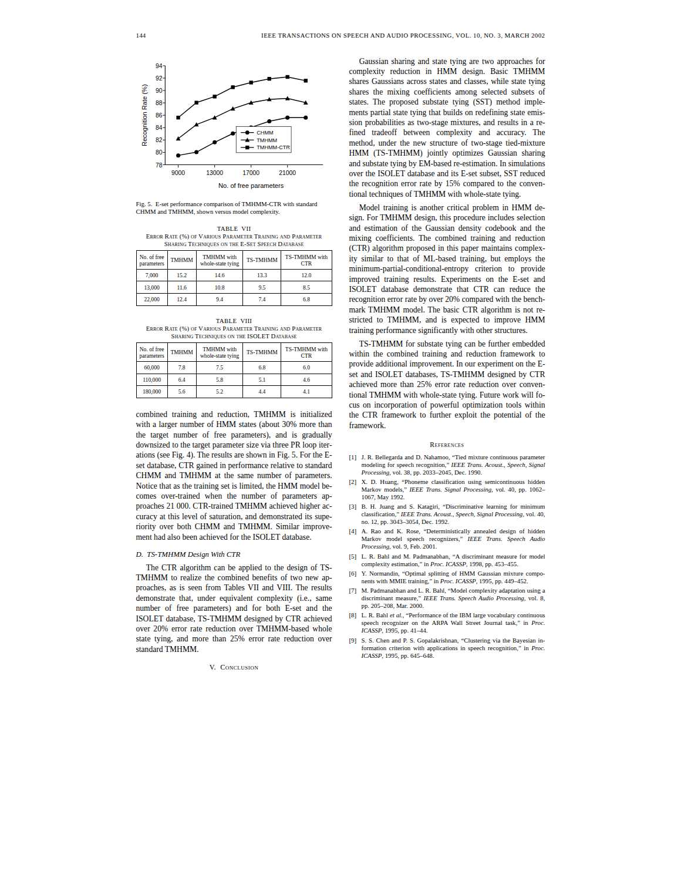144
IEEE TRANSACTIONS ON SPEECH AND AUDIO PROCESSING, VOL. 10, NO. 3, MARCH 2002
94 92 90 88 86 84 82 80 78 9000 13000 17000 21000 No. of free parameters Recognition Rate (%) CHMM TMHMM TMHMM-CTR
Fig. 5. E-set performance comparison of TMHMM-CTR with standard CHMM and TMHMM, shown versus model complexity.
TABLE VII Error Rate (%) of Various Parameter Training and Parameter Sharing Techniques on the E-Set Speech Database
| No. of free parameters | TMHMM | TMHMM with whole-state tying | TS-TMHMM | TS-TMHMM with CTR |
| --- | --- | --- | --- | --- |
| 7,000 | 15.2 | 14.6 | 13.3 | 12.0 |
| 13,000 | 11.6 | 10.8 | 9.5 | 8.5 |
| 22,000 | 12.4 | 9.4 | 7.4 | 6.8 |
TABLE VIII Error Rate (%) of Various Parameter Training and Parameter Sharing Techniques on the ISOLET Database
| No. of free parameters | TMHMM | TMHMM with whole-state tying | TS-TMHMM | TS-TMHMM with CTR |
| --- | --- | --- | --- | --- |
| 60,000 | 7.8 | 7.5 | 6.8 | 6.0 |
| 110,000 | 6.4 | 5.8 | 5.1 | 4.6 |
| 180,000 | 5.6 | 5.2 | 4.4 | 4.1 |
combined training and reduction, TMHMM is initialized with a larger number of HMM states (about 30% more than the target number of free parameters), and is gradually downsized to the target parameter size via three PR loop iterations (see Fig. 4). The results are shown in Fig. 5. For the E-set database, CTR gained in performance relative to standard CHMM and TMHMM at the same number of parameters. Notice that as the training set is limited, the HMM model becomes over-trained when the number of parameters approaches 21 000. CTR-trained TMHMM achieved higher accuracy at this level of saturation, and demonstrated its superiority over both CHMM and TMHMM. Similar improvement had also been achieved for the ISOLET database.
D. TS-TMHMM Design With CTR
The CTR algorithm can be applied to the design of TS-TMHMM to realize the combined benefits of two new approaches, as is seen from Tables VII and VIII. The results demonstrate that, under equivalent complexity (i.e., same number of free parameters) and for both E-set and the ISOLET database, TS-TMHMM designed by CTR achieved over 20% error rate reduction over TMHMM-based whole state tying, and more than 25% error rate reduction over standard TMHMM.
V. Conclusion
Gaussian sharing and state tying are two approaches for complexity reduction in HMM design. Basic TMHMM shares Gaussians across states and classes, while state tying shares the mixing coefficients among selected subsets of states. The proposed substate tying (SST) method implements partial state tying that builds on redefining state emission probabilities as two-stage mixtures, and results in a refined tradeoff between complexity and accuracy. The method, under the new structure of two-stage tied-mixture HMM (TS-TMHMM) jointly optimizes Gaussian sharing and substate tying by EM-based re-estimation. In simulations over the ISOLET database and its E-set subset, SST reduced the recognition error rate by 15% compared to the conventional techniques of TMHMM with whole-state tying.
Model training is another critical problem in HMM design. For TMHMM design, this procedure includes selection and estimation of the Gaussian density codebook and the mixing coefficients. The combined training and reduction (CTR) algorithm proposed in this paper maintains complexity similar to that of ML-based training, but employs the minimum-partial-conditional-entropy criterion to provide improved training results. Experiments on the E-set and ISOLET database demonstrate that CTR can reduce the recognition error rate by over 20% compared with the benchmark TMHMM model. The basic CTR algorithm is not restricted to TMHMM, and is expected to improve HMM training performance significantly with other structures.
TS-TMHMM for substate tying can be further embedded within the combined training and reduction framework to provide additional improvement. In our experiment on the E-set and ISOLET databases, TS-TMHMM designed by CTR achieved more than 25% error rate reduction over conventional TMHMM with whole-state tying. Future work will focus on incorporation of powerful optimization tools within the CTR framework to further exploit the potential of the framework.
References
[1] J. R. Bellegarda and D. Nahamoo, “Tied mixture continuous parameter modeling for speech recognition,” IEEE Trans. Acoust., Speech, Signal Processing, vol. 38, pp. 2033–2045, Dec. 1990.
[2] X. D. Huang, “Phoneme classification using semicontinuous hidden Markov models,” IEEE Trans. Signal Processing, vol. 40, pp. 1062–1067, May 1992.
[3] B. H. Juang and S. Katagiri, “Discriminative learning for minimum classification,” IEEE Trans. Acoust., Speech, Signal Processing, vol. 40, no. 12, pp. 3043–3054, Dec. 1992.
[4] A. Rao and K. Rose, “Deterministically annealed design of hidden Markov model speech recognizers,” IEEE Trans. Speech Audio Processing, vol. 9, Feb. 2001.
[5] L. R. Bahl and M. Padmanabhan, “A discriminant measure for model complexity estimation,” in Proc. ICASSP, 1998, pp. 453–455.
[6] Y. Normandin, “Optimal splitting of HMM Gaussian mixture components with MMIE training,” in Proc. ICASSP, 1995, pp. 449–452.
[7] M. Padmanabhan and L. R. Bahl, “Model complexity adaptation using a discriminant measure,” IEEE Trans. Speech Audio Processing, vol. 8, pp. 205–208, Mar. 2000.
[8] L. R. Bahl et al., “Performance of the IBM large vocabulary continuous speech recognizer on the ARPA Wall Street Journal task,” in Proc. ICASSP, 1995, pp. 41–44.
[9] S. S. Chen and P. S. Gopalakrishnan, “Clustering via the Bayesian information criterion with applications in speech recognition,” in Proc. ICASSP, 1995, pp. 645–648.